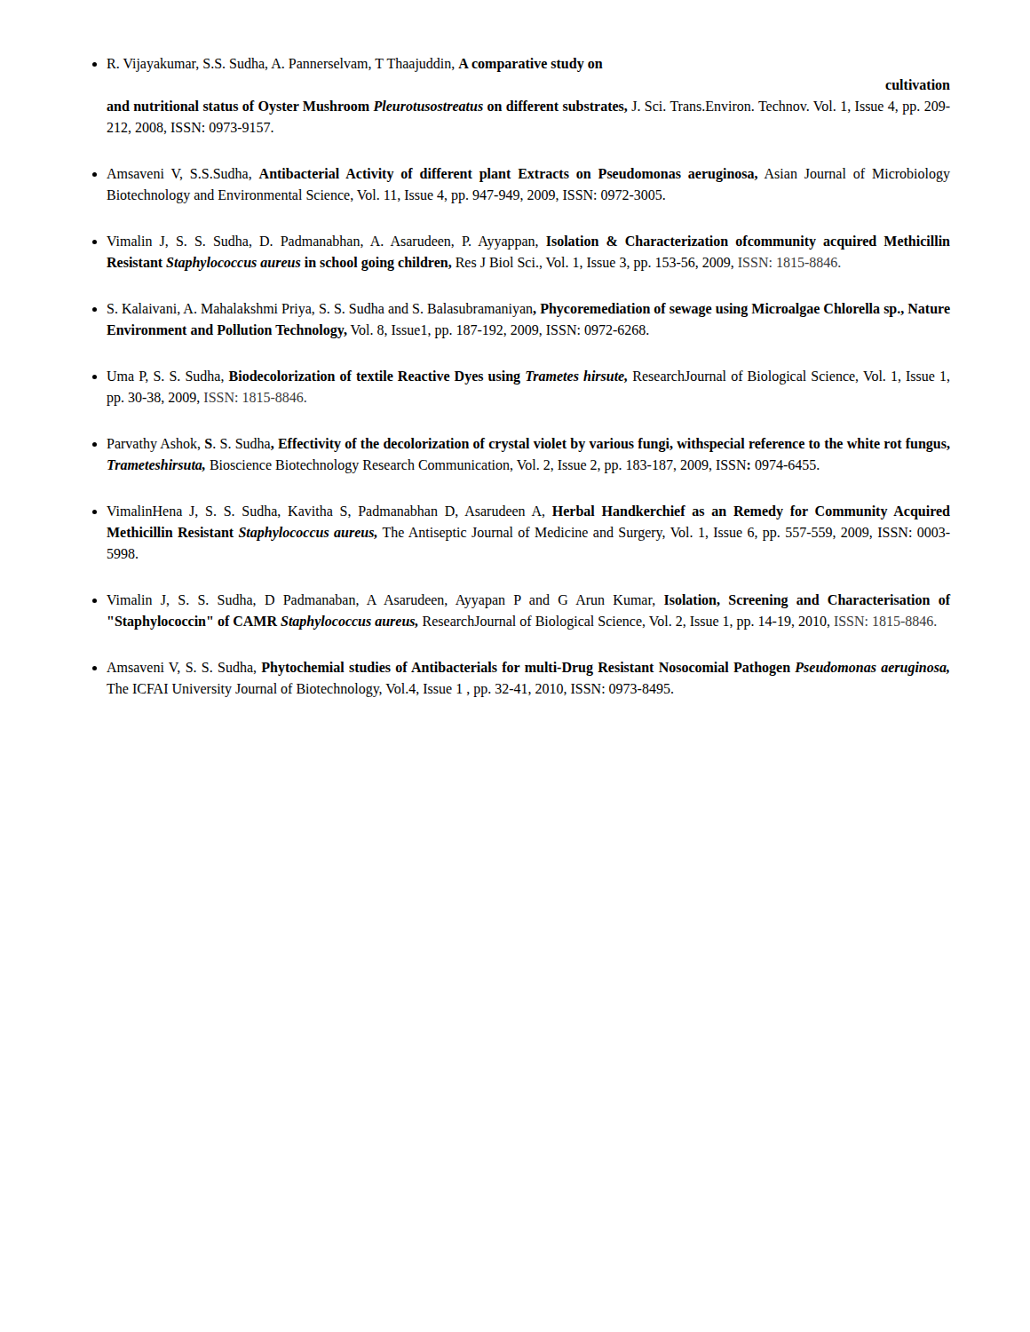R. Vijayakumar, S.S. Sudha, A. Pannerselvam, T Thaajuddin, A comparative study on cultivation and nutritional status of Oyster Mushroom Pleurotusostreatus on different substrates, J. Sci. Trans.Environ. Technov. Vol. 1, Issue 4, pp. 209-212, 2008, ISSN: 0973-9157.
Amsaveni V, S.S.Sudha, Antibacterial Activity of different plant Extracts on Pseudomonas aeruginosa, Asian Journal of Microbiology Biotechnology and Environmental Science, Vol. 11, Issue 4, pp. 947-949, 2009, ISSN: 0972-3005.
Vimalin J, S. S. Sudha, D. Padmanabhan, A. Asarudeen, P. Ayyappan, Isolation & Characterization ofcommunity acquired Methicillin Resistant Staphylococcus aureus in school going children, Res J Biol Sci., Vol. 1, Issue 3, pp. 153-56, 2009, ISSN: 1815-8846.
S. Kalaivani, A. Mahalakshmi Priya, S. S. Sudha and S. Balasubramaniyan, Phycoremediation of sewage using Microalgae Chlorella sp., Nature Environment and Pollution Technology, Vol. 8, Issue1, pp. 187-192, 2009, ISSN: 0972-6268.
Uma P, S. S. Sudha, Biodecolorization of textile Reactive Dyes using Trametes hirsute, ResearchJournal of Biological Science, Vol. 1, Issue 1, pp. 30-38, 2009, ISSN: 1815-8846.
Parvathy Ashok, S. S. Sudha, Effectivity of the decolorization of crystal violet by various fungi, withspecial reference to the white rot fungus, Trameteshirsuta, Bioscience Biotechnology Research Communication, Vol. 2, Issue 2, pp. 183-187, 2009, ISSN: 0974-6455.
VimalinHena J, S. S. Sudha, Kavitha S, Padmanabhan D, Asarudeen A, Herbal Handkerchief as an Remedy for Community Acquired Methicillin Resistant Staphylococcus aureus, The Antiseptic Journal of Medicine and Surgery, Vol. 1, Issue 6, pp. 557-559, 2009, ISSN: 0003-5998.
Vimalin J, S. S. Sudha, D Padmanaban, A Asarudeen, Ayyapan P and G Arun Kumar, Isolation, Screening and Characterisation of "Staphylococcin" of CAMR Staphylococcus aureus, ResearchJournal of Biological Science, Vol. 2, Issue 1, pp. 14-19, 2010, ISSN: 1815-8846.
Amsaveni V, S. S. Sudha, Phytochemial studies of Antibacterials for multi-Drug Resistant Nosocomial Pathogen Pseudomonas aeruginosa, The ICFAI University Journal of Biotechnology, Vol.4, Issue 1 , pp. 32-41, 2010, ISSN: 0973-8495.